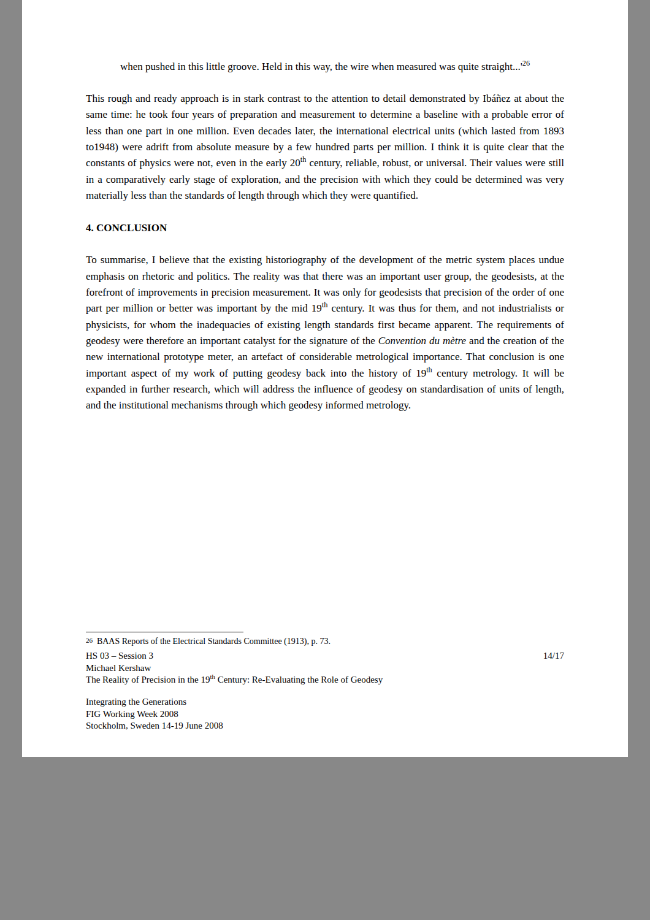when pushed in this little groove. Held in this way, the wire when measured was quite straight...'26
This rough and ready approach is in stark contrast to the attention to detail demonstrated by Ibáñez at about the same time: he took four years of preparation and measurement to determine a baseline with a probable error of less than one part in one million. Even decades later, the international electrical units (which lasted from 1893 to1948) were adrift from absolute measure by a few hundred parts per million. I think it is quite clear that the constants of physics were not, even in the early 20th century, reliable, robust, or universal. Their values were still in a comparatively early stage of exploration, and the precision with which they could be determined was very materially less than the standards of length through which they were quantified.
4. CONCLUSION
To summarise, I believe that the existing historiography of the development of the metric system places undue emphasis on rhetoric and politics. The reality was that there was an important user group, the geodesists, at the forefront of improvements in precision measurement. It was only for geodesists that precision of the order of one part per million or better was important by the mid 19th century. It was thus for them, and not industrialists or physicists, for whom the inadequacies of existing length standards first became apparent. The requirements of geodesy were therefore an important catalyst for the signature of the Convention du mètre and the creation of the new international prototype meter, an artefact of considerable metrological importance. That conclusion is one important aspect of my work of putting geodesy back into the history of 19th century metrology. It will be expanded in further research, which will address the influence of geodesy on standardisation of units of length, and the institutional mechanisms through which geodesy informed metrology.
26 BAAS Reports of the Electrical Standards Committee (1913), p. 73.
14/17
HS 03 – Session 3
Michael Kershaw
The Reality of Precision in the 19th Century: Re-Evaluating the Role of Geodesy
Integrating the Generations
FIG Working Week 2008
Stockholm, Sweden 14-19 June 2008